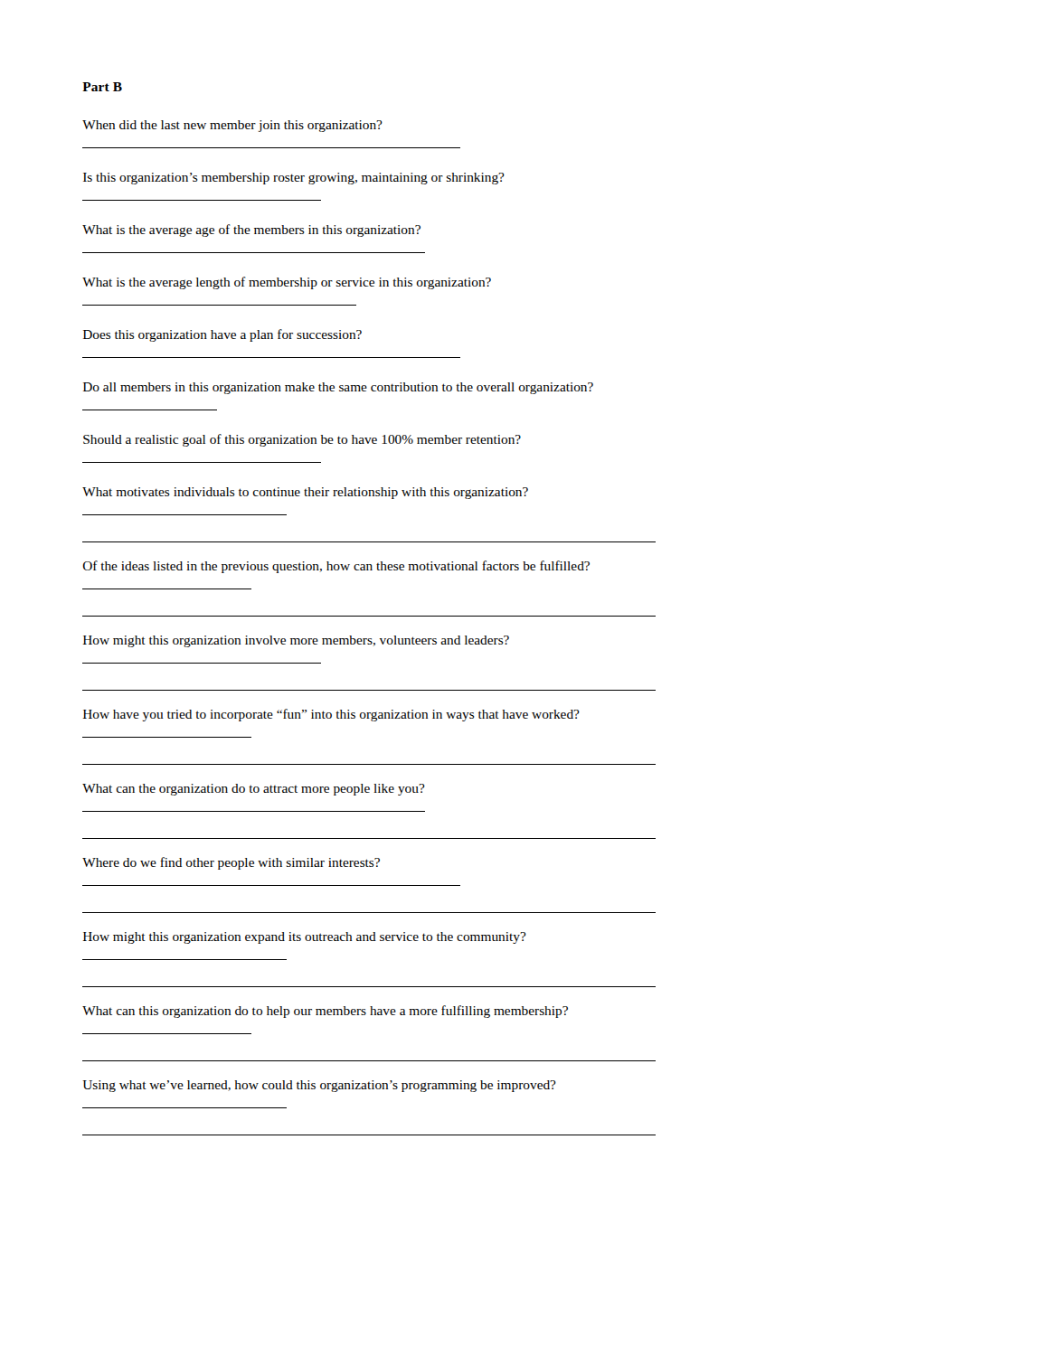Part B
When did the last new member join this organization?
Is this organization’s membership roster growing, maintaining or shrinking?
What is the average age of the members in this organization?
What is the average length of membership or service in this organization?
Does this organization have a plan for succession?
Do all members in this organization make the same contribution to the overall organization?
Should a realistic goal of this organization be to have 100% member retention?
What motivates individuals to continue their relationship with this organization?
Of the ideas listed in the previous question, how can these motivational factors be fulfilled?
How might this organization involve more members, volunteers and leaders?
How have you tried to incorporate “fun” into this organization in ways that have worked?
What can the organization do to attract more people like you?
Where do we find other people with similar interests?
How might this organization expand its outreach and service to the community?
What can this organization do to help our members have a more fulfilling membership?
Using what we’ve learned, how could this organization’s programming be improved?